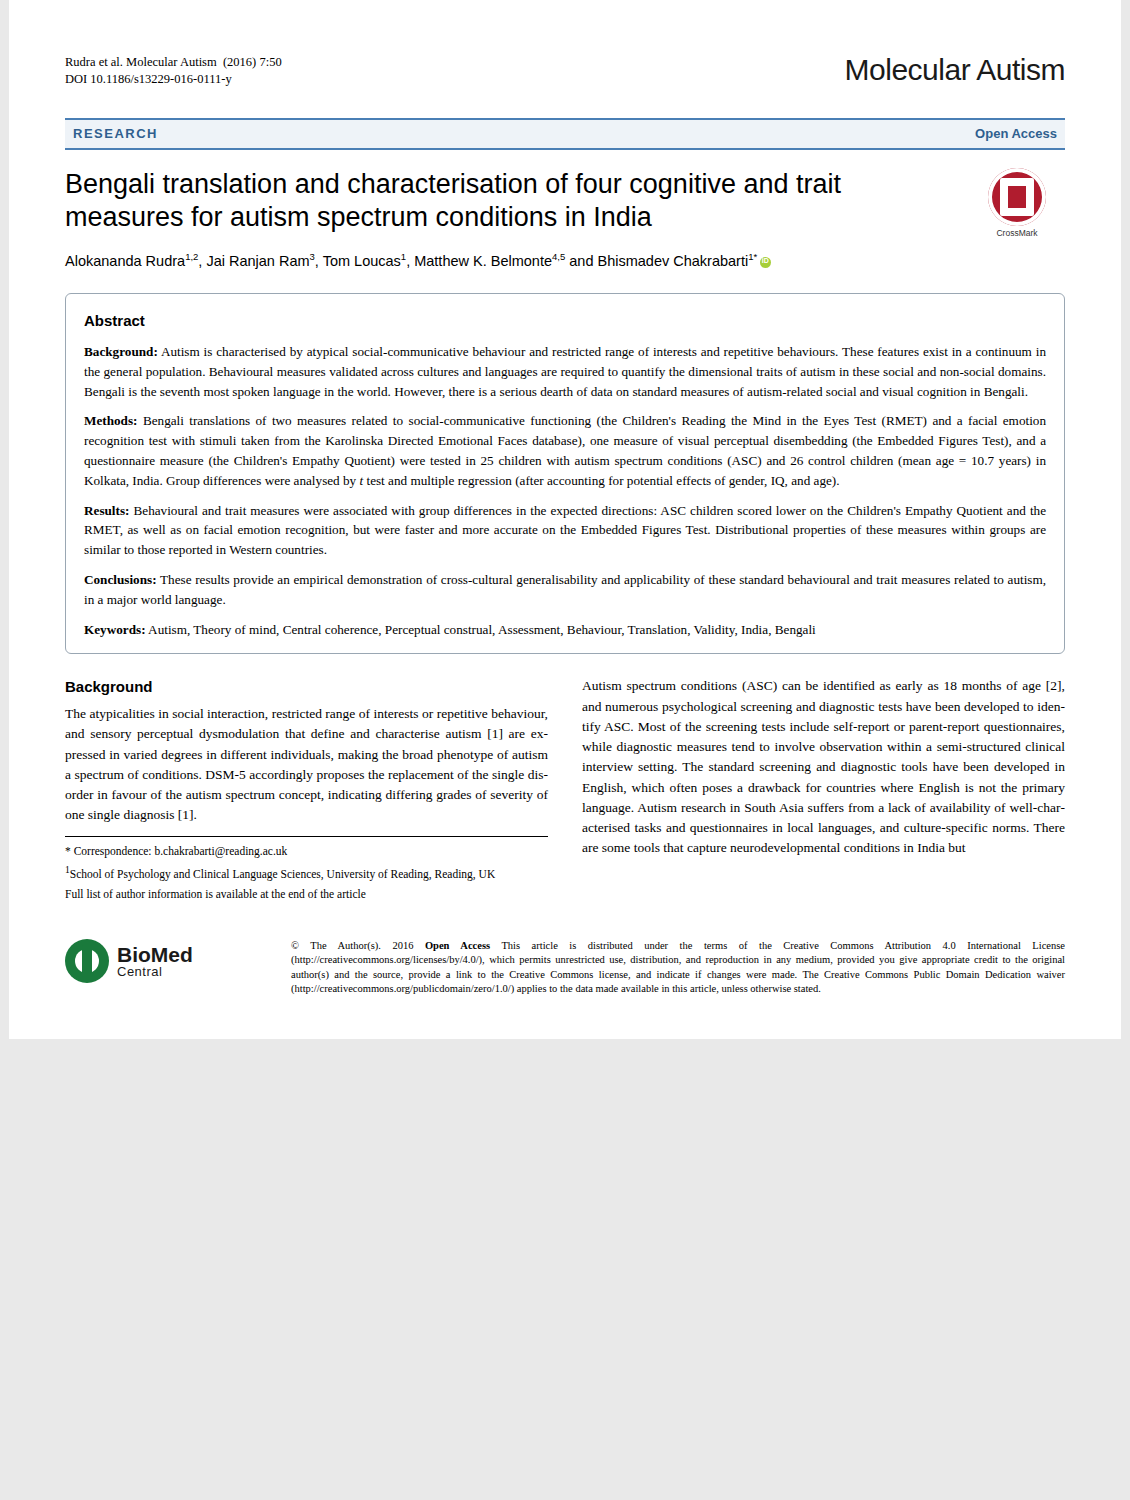Rudra et al. Molecular Autism (2016) 7:50
DOI 10.1186/s13229-016-0111-y
Molecular Autism
RESEARCH Open Access
Bengali translation and characterisation of four cognitive and trait measures for autism spectrum conditions in India
CrossMark
Alokananda Rudra1,2, Jai Ranjan Ram3, Tom Loucas1, Matthew K. Belmonte4,5 and Bhismadev Chakrabarti1*
Abstract
Background: Autism is characterised by atypical social-communicative behaviour and restricted range of interests and repetitive behaviours. These features exist in a continuum in the general population. Behavioural measures validated across cultures and languages are required to quantify the dimensional traits of autism in these social and non-social domains. Bengali is the seventh most spoken language in the world. However, there is a serious dearth of data on standard measures of autism-related social and visual cognition in Bengali.
Methods: Bengali translations of two measures related to social-communicative functioning (the Children's Reading the Mind in the Eyes Test (RMET) and a facial emotion recognition test with stimuli taken from the Karolinska Directed Emotional Faces database), one measure of visual perceptual disembedding (the Embedded Figures Test), and a questionnaire measure (the Children's Empathy Quotient) were tested in 25 children with autism spectrum conditions (ASC) and 26 control children (mean age = 10.7 years) in Kolkata, India. Group differences were analysed by t test and multiple regression (after accounting for potential effects of gender, IQ, and age).
Results: Behavioural and trait measures were associated with group differences in the expected directions: ASC children scored lower on the Children's Empathy Quotient and the RMET, as well as on facial emotion recognition, but were faster and more accurate on the Embedded Figures Test. Distributional properties of these measures within groups are similar to those reported in Western countries.
Conclusions: These results provide an empirical demonstration of cross-cultural generalisability and applicability of these standard behavioural and trait measures related to autism, in a major world language.
Keywords: Autism, Theory of mind, Central coherence, Perceptual construal, Assessment, Behaviour, Translation, Validity, India, Bengali
Background
The atypicalities in social interaction, restricted range of interests or repetitive behaviour, and sensory perceptual dysmodulation that define and characterise autism [1] are expressed in varied degrees in different individuals, making the broad phenotype of autism a spectrum of conditions. DSM-5 accordingly proposes the replacement of the single disorder in favour of the autism spectrum concept, indicating differing grades of severity of one single diagnosis [1].
* Correspondence: b.chakrabarti@reading.ac.uk
1School of Psychology and Clinical Language Sciences, University of Reading, Reading, UK
Full list of author information is available at the end of the article
Autism spectrum conditions (ASC) can be identified as early as 18 months of age [2], and numerous psychological screening and diagnostic tests have been developed to identify ASC. Most of the screening tests include self-report or parent-report questionnaires, while diagnostic measures tend to involve observation within a semi-structured clinical interview setting. The standard screening and diagnostic tools have been developed in English, which often poses a drawback for countries where English is not the primary language. Autism research in South Asia suffers from a lack of availability of well-characterised tasks and questionnaires in local languages, and culture-specific norms. There are some tools that capture neurodevelopmental conditions in India but
BioMedCentral
© The Author(s). 2016 Open Access This article is distributed under the terms of the Creative Commons Attribution 4.0 International License (http://creativecommons.org/licenses/by/4.0/), which permits unrestricted use, distribution, and reproduction in any medium, provided you give appropriate credit to the original author(s) and the source, provide a link to the Creative Commons license, and indicate if changes were made. The Creative Commons Public Domain Dedication waiver (http://creativecommons.org/publicdomain/zero/1.0/) applies to the data made available in this article, unless otherwise stated.